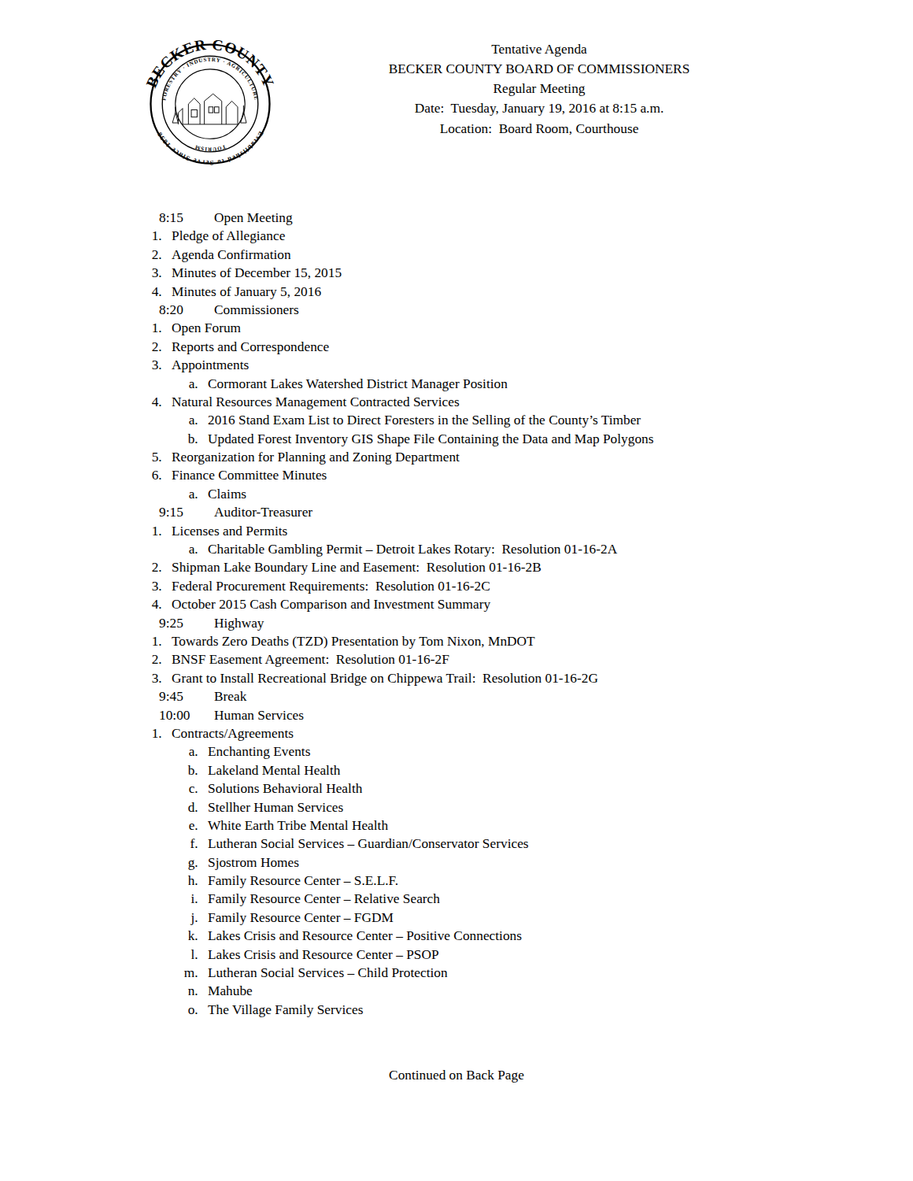BECKER COUNTY Established to Serve Since 1858 FORESTRY · INDUSTRY · AGRICULTURE TOURISM
Tentative Agenda
BECKER COUNTY BOARD OF COMMISSIONERS
Regular Meeting
Date: Tuesday, January 19, 2016 at 8:15 a.m.
Location: Board Room, Courthouse
8:15
Open Meeting
Pledge of Allegiance
Agenda Confirmation
Minutes of December 15, 2015
Minutes of January 5, 2016
8:20
Commissioners
Open Forum
Reports and Correspondence
Appointments
Cormorant Lakes Watershed District Manager Position
Natural Resources Management Contracted Services
2016 Stand Exam List to Direct Foresters in the Selling of the County’s Timber
Updated Forest Inventory GIS Shape File Containing the Data and Map Polygons
Reorganization for Planning and Zoning Department
Finance Committee Minutes
Claims
9:15
Auditor-Treasurer
Licenses and Permits
Charitable Gambling Permit – Detroit Lakes Rotary: Resolution 01-16-2A
Shipman Lake Boundary Line and Easement: Resolution 01-16-2B
Federal Procurement Requirements: Resolution 01-16-2C
October 2015 Cash Comparison and Investment Summary
9:25
Highway
Towards Zero Deaths (TZD) Presentation by Tom Nixon, MnDOT
BNSF Easement Agreement: Resolution 01-16-2F
Grant to Install Recreational Bridge on Chippewa Trail: Resolution 01-16-2G
9:45
Break
10:00
Human Services
Contracts/Agreements
Enchanting Events
Lakeland Mental Health
Solutions Behavioral Health
Stellher Human Services
White Earth Tribe Mental Health
Lutheran Social Services – Guardian/Conservator Services
Sjostrom Homes
Family Resource Center – S.E.L.F.
Family Resource Center – Relative Search
Family Resource Center – FGDM
Lakes Crisis and Resource Center – Positive Connections
Lakes Crisis and Resource Center – PSOP
Lutheran Social Services – Child Protection
Mahube
The Village Family Services
Continued on Back Page